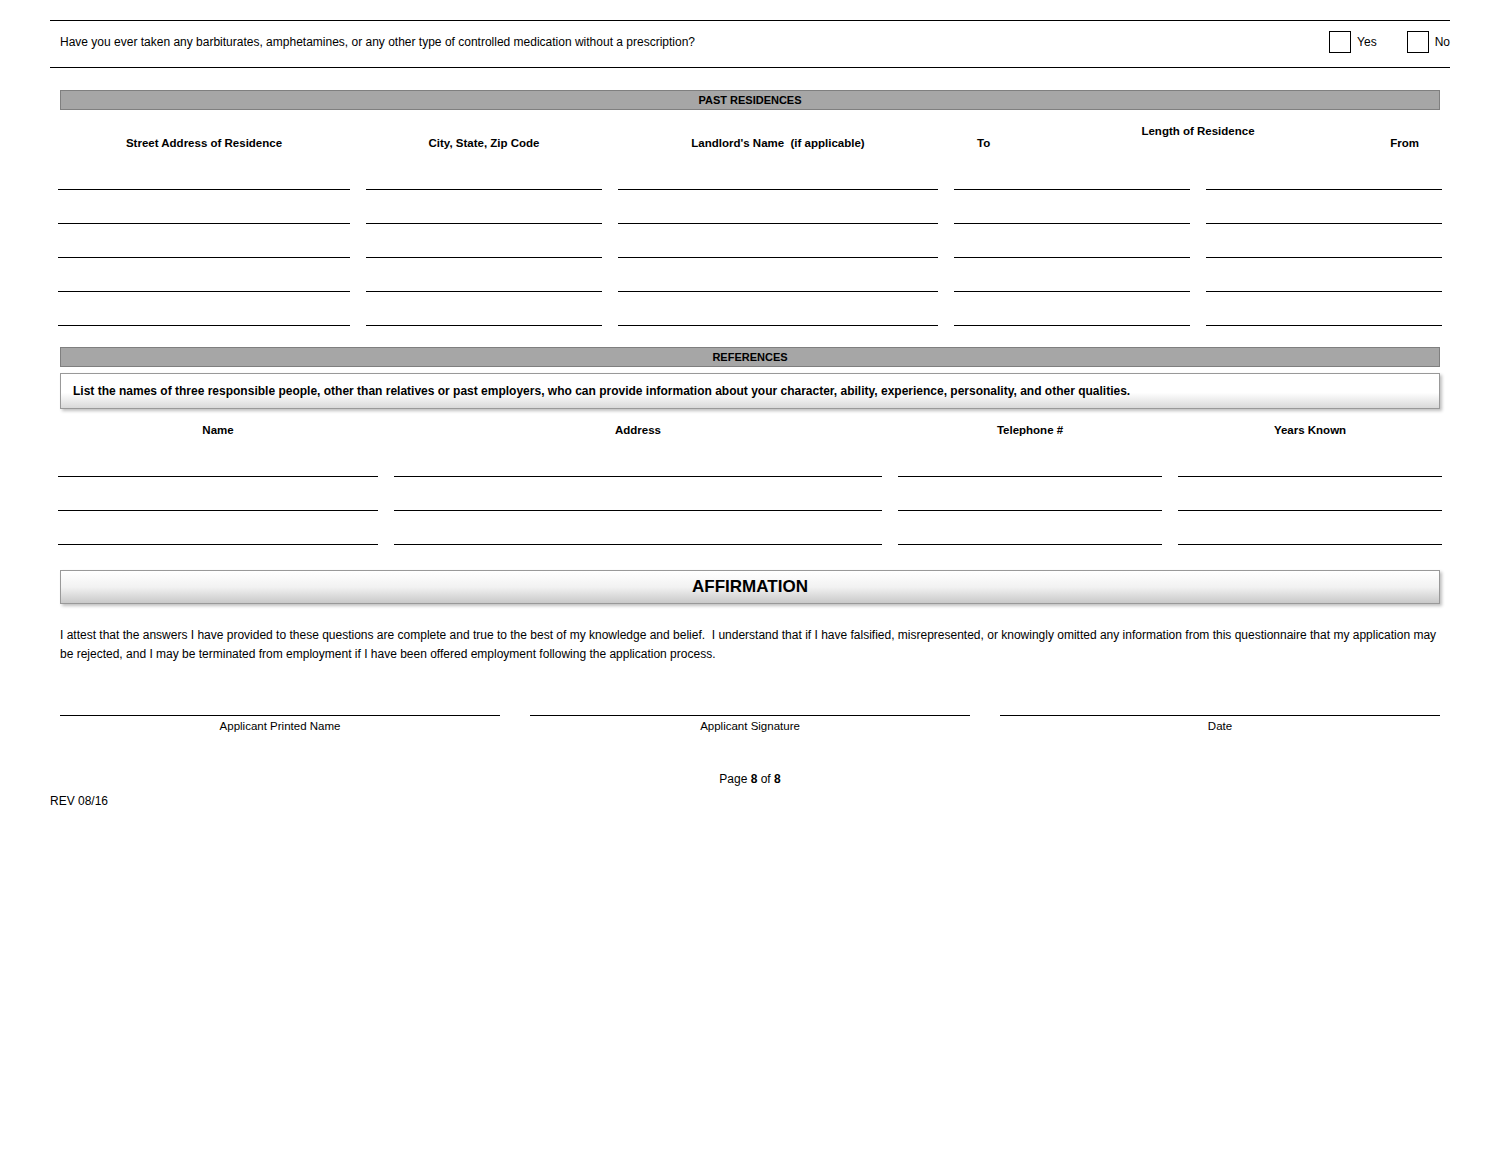Have you ever taken any barbiturates, amphetamines, or any other type of controlled medication without a prescription?
Yes
No
PAST RESIDENCES
| Street Address of Residence | City, State, Zip Code | Landlord's Name (if applicable) | Length of Residence To From |
| --- | --- | --- | --- |
REFERENCES
List the names of three responsible people, other than relatives or past employers, who can provide information about your character, ability, experience, personality, and other qualities.
| Name | Address | Telephone # | Years Known |
| --- | --- | --- | --- |
AFFIRMATION
I attest that the answers I have provided to these questions are complete and true to the best of my knowledge and belief. I understand that if I have falsified, misrepresented, or knowingly omitted any information from this questionnaire that my application may be rejected, and I may be terminated from employment if I have been offered employment following the application process.
Applicant Printed Name
Applicant Signature
Date
Page 8 of 8
REV 08/16